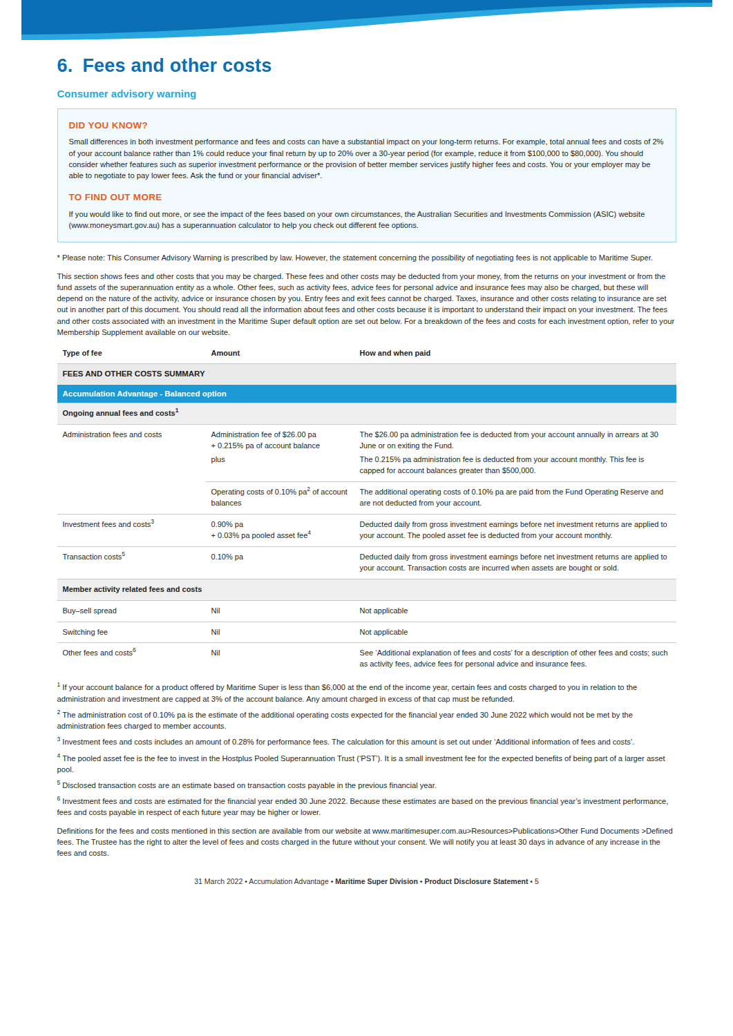6. Fees and other costs
Consumer advisory warning
DID YOU KNOW?
Small differences in both investment performance and fees and costs can have a substantial impact on your long-term returns. For example, total annual fees and costs of 2% of your account balance rather than 1% could reduce your final return by up to 20% over a 30-year period (for example, reduce it from $100,000 to $80,000). You should consider whether features such as superior investment performance or the provision of better member services justify higher fees and costs. You or your employer may be able to negotiate to pay lower fees. Ask the fund or your financial adviser*.
TO FIND OUT MORE
If you would like to find out more, or see the impact of the fees based on your own circumstances, the Australian Securities and Investments Commission (ASIC) website (www.moneysmart.gov.au) has a superannuation calculator to help you check out different fee options.
* Please note: This Consumer Advisory Warning is prescribed by law. However, the statement concerning the possibility of negotiating fees is not applicable to Maritime Super.
This section shows fees and other costs that you may be charged. These fees and other costs may be deducted from your money, from the returns on your investment or from the fund assets of the superannuation entity as a whole. Other fees, such as activity fees, advice fees for personal advice and insurance fees may also be charged, but these will depend on the nature of the activity, advice or insurance chosen by you. Entry fees and exit fees cannot be charged. Taxes, insurance and other costs relating to insurance are set out in another part of this document. You should read all the information about fees and other costs because it is important to understand their impact on your investment. The fees and other costs associated with an investment in the Maritime Super default option are set out below. For a breakdown of the fees and costs for each investment option, refer to your Membership Supplement available on our website.
| FEES AND OTHER COSTS SUMMARY |
| Accumulation Advantage - Balanced option |
| Type of fee | Amount | How and when paid |
| Ongoing annual fees and costs 1 |
| Administration fees and costs | Administration fee of $26.00 pa + 0.215% pa of account balance plus | The $26.00 pa administration fee is deducted from your account annually in arrears at 30 June or on exiting the Fund. The 0.215% pa administration fee is deducted from your account monthly. This fee is capped for account balances greater than $500,000. |
| Operating costs of 0.10% pa 2 of account balances | The additional operating costs of 0.10% pa are paid from the Fund Operating Reserve and are not deducted from your account. |
| Investment fees and costs 3 | 0.90% pa + 0.03% pa pooled asset fee 4 | Deducted daily from gross investment earnings before net investment returns are applied to your account. The pooled asset fee is deducted from your account monthly. |
| Transaction costs 5 | 0.10% pa | Deducted daily from gross investment earnings before net investment returns are applied to your account. Transaction costs are incurred when assets are bought or sold. |
| Member activity related fees and costs |
| Buy–sell spread | Nil | Not applicable |
| Switching fee | Nil | Not applicable |
| Other fees and costs 6 | Nil | See ‘Additional explanation of fees and costs’ for a description of other fees and costs; such as activity fees, advice fees for personal advice and insurance fees. |
1 If your account balance for a product offered by Maritime Super is less than $6,000 at the end of the income year, certain fees and costs charged to you in relation to the administration and investment are capped at 3% of the account balance. Any amount charged in excess of that cap must be refunded.
2 The administration cost of 0.10% pa is the estimate of the additional operating costs expected for the financial year ended 30 June 2022 which would not be met by the administration fees charged to member accounts.
3 Investment fees and costs includes an amount of 0.28% for performance fees. The calculation for this amount is set out under ‘Additional information of fees and costs’.
4 The pooled asset fee is the fee to invest in the Hostplus Pooled Superannuation Trust (‘PST’). It is a small investment fee for the expected benefits of being part of a larger asset pool.
5 Disclosed transaction costs are an estimate based on transaction costs payable in the previous financial year.
6 Investment fees and costs are estimated for the financial year ended 30 June 2022. Because these estimates are based on the previous financial year’s investment performance, fees and costs payable in respect of each future year may be higher or lower.
Definitions for the fees and costs mentioned in this section are available from our website at www.maritimesuper.com.au>Resources>Publications>Other Fund Documents >Defined fees. The Trustee has the right to alter the level of fees and costs charged in the future without your consent. We will notify you at least 30 days in advance of any increase in the fees and costs.
31 March 2022 • Accumulation Advantage • Maritime Super Division • Product Disclosure Statement • 5